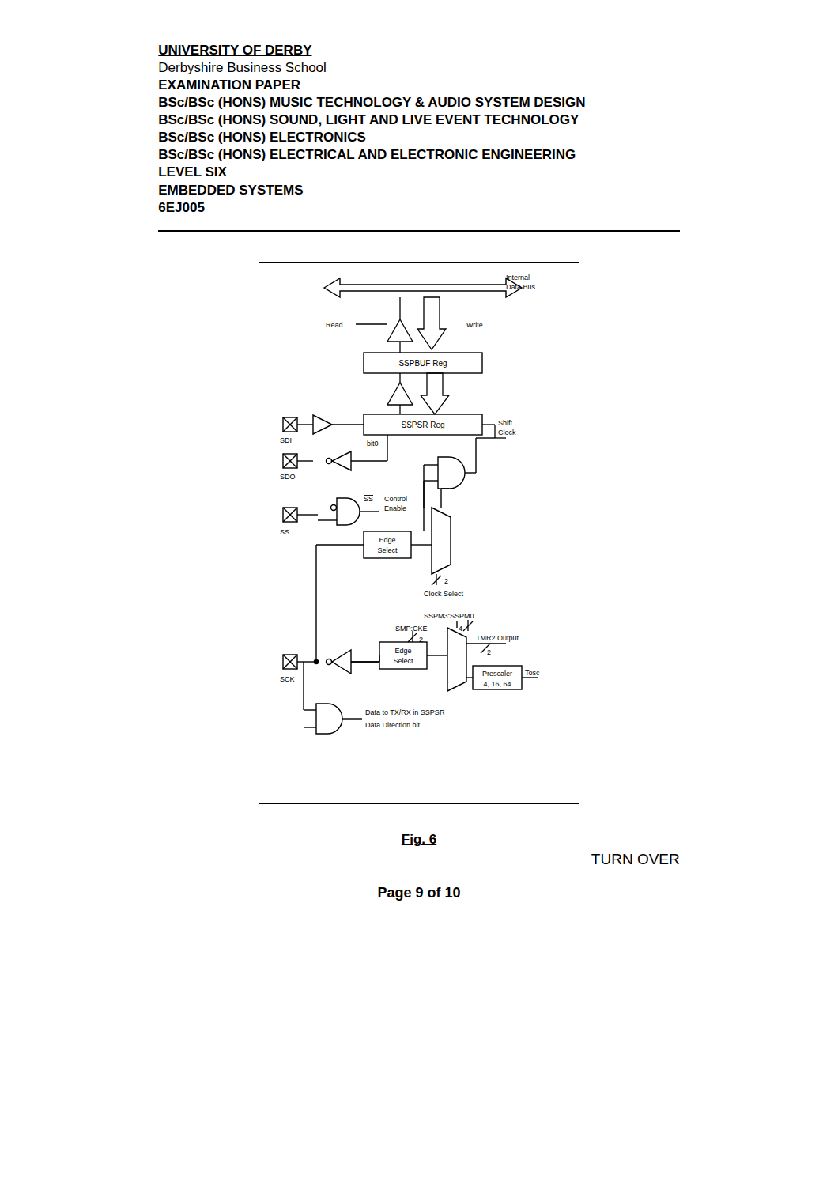UNIVERSITY OF DERBY
Derbyshire Business School
EXAMINATION PAPER
BSc/BSc (HONS) MUSIC TECHNOLOGY & AUDIO SYSTEM DESIGN
BSc/BSc (HONS) SOUND, LIGHT AND LIVE EVENT TECHNOLOGY
BSc/BSc (HONS) ELECTRONICS
BSc/BSc (HONS) ELECTRICAL AND ELECTRONIC ENGINEERING
LEVEL SIX
EMBEDDED SYSTEMS
6EJ005
Internal Data Bus Read Write SSPBUF Reg SSPSR Reg bit0 SDI SDO Shift Clock SS SS Control Enable Edge Select 2 Clock Select SSPM3:SSPM0 SMP:CKE 2 4 Edge Select TMR2 Output 2 Prescaler 4, 16, 64 Tosc SCK Data to TX/RX in SSPSR Data Direction bit
Fig. 6
TURN OVER
Page 9 of 10